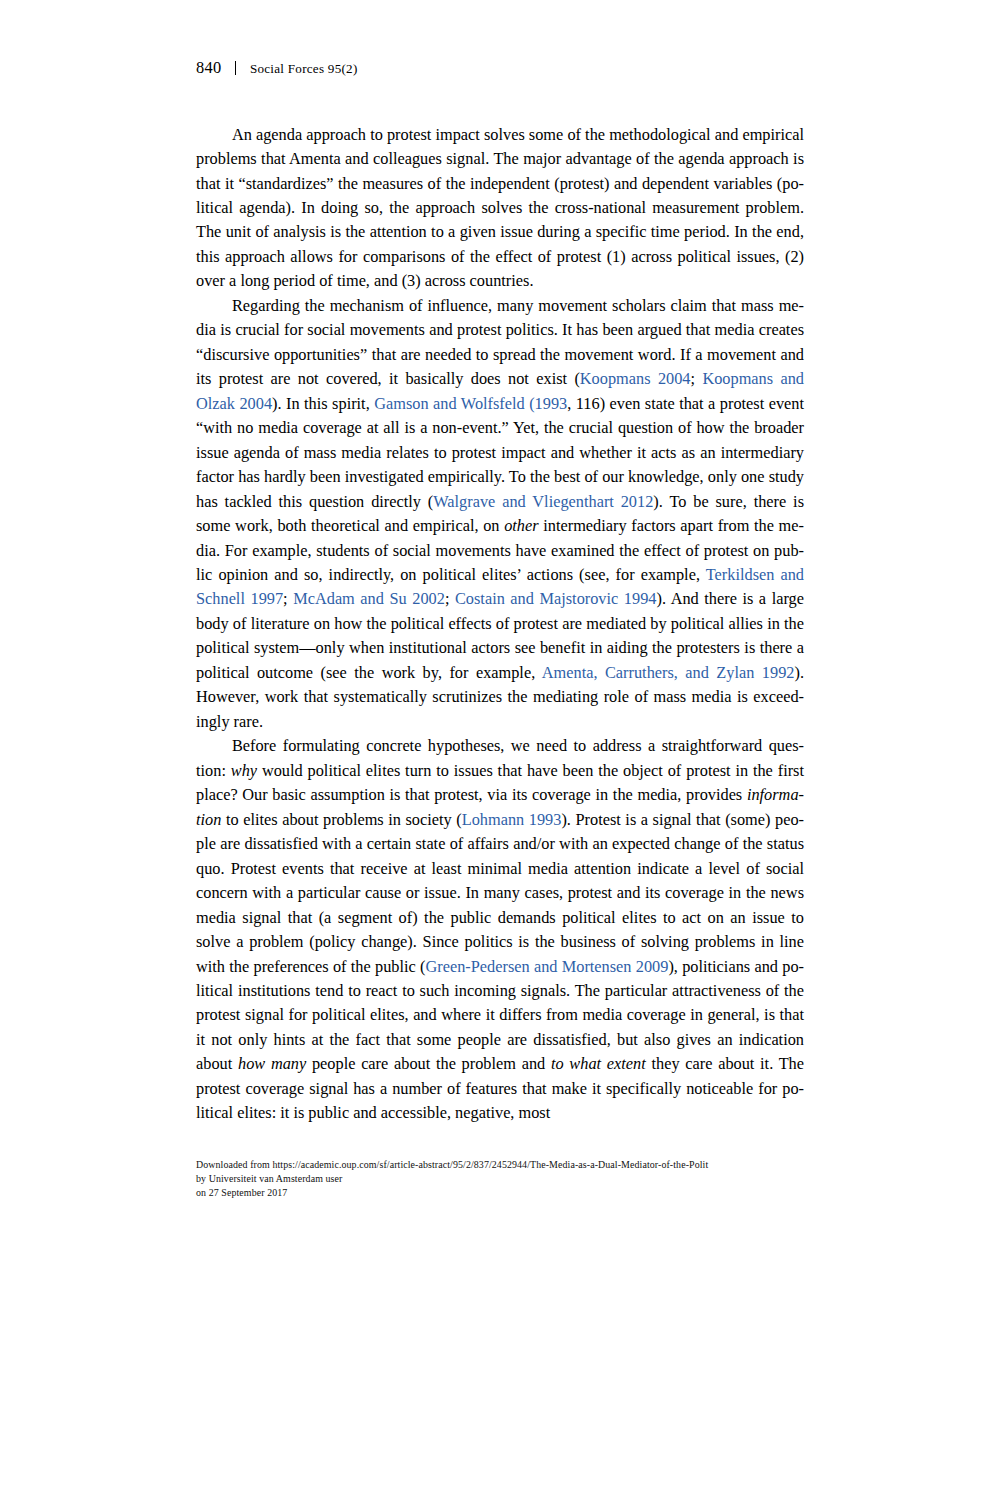840 Social Forces 95(2)
An agenda approach to protest impact solves some of the methodological and empirical problems that Amenta and colleagues signal. The major advantage of the agenda approach is that it “standardizes” the measures of the independent (protest) and dependent variables (political agenda). In doing so, the approach solves the cross-national measurement problem. The unit of analysis is the attention to a given issue during a specific time period. In the end, this approach allows for comparisons of the effect of protest (1) across political issues, (2) over a long period of time, and (3) across countries.
Regarding the mechanism of influence, many movement scholars claim that mass media is crucial for social movements and protest politics. It has been argued that media creates “discursive opportunities” that are needed to spread the movement word. If a movement and its protest are not covered, it basically does not exist (Koopmans 2004; Koopmans and Olzak 2004). In this spirit, Gamson and Wolfsfeld (1993, 116) even state that a protest event “with no media coverage at all is a non-event.” Yet, the crucial question of how the broader issue agenda of mass media relates to protest impact and whether it acts as an intermediary factor has hardly been investigated empirically. To the best of our knowledge, only one study has tackled this question directly (Walgrave and Vliegenthart 2012). To be sure, there is some work, both theoretical and empirical, on other intermediary factors apart from the media. For example, students of social movements have examined the effect of protest on public opinion and so, indirectly, on political elites’ actions (see, for example, Terkildsen and Schnell 1997; McAdam and Su 2002; Costain and Majstorovic 1994). And there is a large body of literature on how the political effects of protest are mediated by political allies in the political system—only when institutional actors see benefit in aiding the protesters is there a political outcome (see the work by, for example, Amenta, Carruthers, and Zylan 1992). However, work that systematically scrutinizes the mediating role of mass media is exceedingly rare.
Before formulating concrete hypotheses, we need to address a straightforward question: why would political elites turn to issues that have been the object of protest in the first place? Our basic assumption is that protest, via its coverage in the media, provides information to elites about problems in society (Lohmann 1993). Protest is a signal that (some) people are dissatisfied with a certain state of affairs and/or with an expected change of the status quo. Protest events that receive at least minimal media attention indicate a level of social concern with a particular cause or issue. In many cases, protest and its coverage in the news media signal that (a segment of) the public demands political elites to act on an issue to solve a problem (policy change). Since politics is the business of solving problems in line with the preferences of the public (Green-Pedersen and Mortensen 2009), politicians and political institutions tend to react to such incoming signals. The particular attractiveness of the protest signal for political elites, and where it differs from media coverage in general, is that it not only hints at the fact that some people are dissatisfied, but also gives an indication about how many people care about the problem and to what extent they care about it. The protest coverage signal has a number of features that make it specifically noticeable for political elites: it is public and accessible, negative, most
Downloaded from https://academic.oup.com/sf/article-abstract/95/2/837/2452944/The-Media-as-a-Dual-Mediator-of-the-Polit
by Universiteit van Amsterdam user
on 27 September 2017